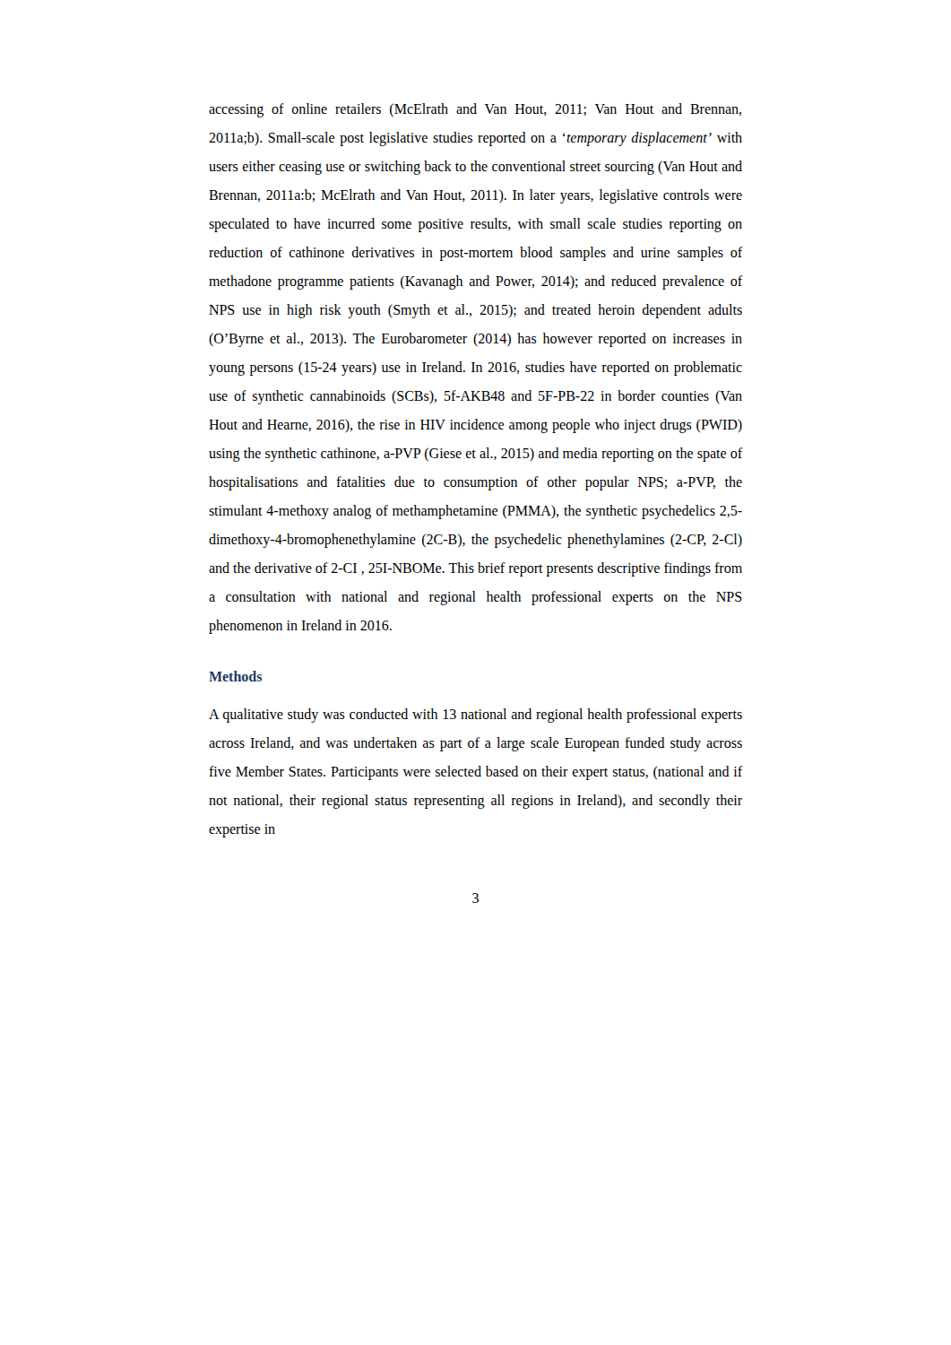accessing of online retailers (McElrath and Van Hout, 2011; Van Hout and Brennan, 2011a;b). Small-scale post legislative studies reported on a ‘temporary displacement’ with users either ceasing use or switching back to the conventional street sourcing (Van Hout and Brennan, 2011a:b; McElrath and Van Hout, 2011). In later years, legislative controls were speculated to have incurred some positive results, with small scale studies reporting on reduction of cathinone derivatives in post-mortem blood samples and urine samples of methadone programme patients (Kavanagh and Power, 2014); and reduced prevalence of NPS use in high risk youth (Smyth et al., 2015); and treated heroin dependent adults (O’Byrne et al., 2013). The Eurobarometer (2014) has however reported on increases in young persons (15-24 years) use in Ireland. In 2016, studies have reported on problematic use of synthetic cannabinoids (SCBs), 5f-AKB48 and 5F-PB-22 in border counties (Van Hout and Hearne, 2016), the rise in HIV incidence among people who inject drugs (PWID) using the synthetic cathinone, a-PVP (Giese et al., 2015) and media reporting on the spate of hospitalisations and fatalities due to consumption of other popular NPS; a-PVP, the stimulant 4-methoxy analog of methamphetamine (PMMA), the synthetic psychedelics 2,5-dimethoxy-4-bromophenethylamine (2C-B), the psychedelic phenethylamines (2-CP, 2-Cl) and the derivative of 2-CI , 25I-NBOMe. This brief report presents descriptive findings from a consultation with national and regional health professional experts on the NPS phenomenon in Ireland in 2016.
Methods
A qualitative study was conducted with 13 national and regional health professional experts across Ireland, and was undertaken as part of a large scale European funded study across five Member States. Participants were selected based on their expert status, (national and if not national, their regional status representing all regions in Ireland), and secondly their expertise in
3